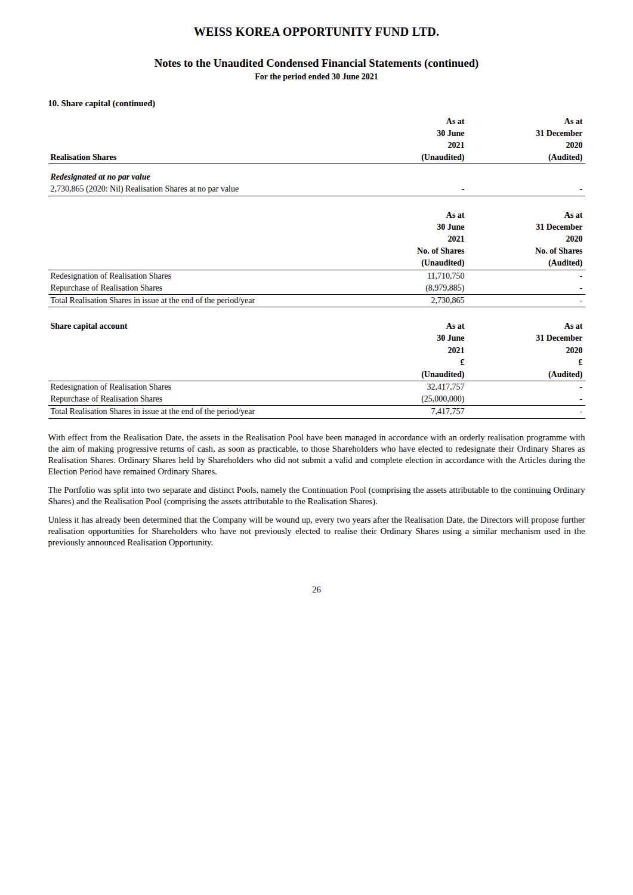WEISS KOREA OPPORTUNITY FUND LTD.
Notes to the Unaudited Condensed Financial Statements (continued)
For the period ended 30 June 2021
10. Share capital (continued)
| | As at | As at |
| --- | --- | --- |
| | 30 June | 31 December |
| | 2021 | 2020 |
| Realisation Shares | (Unaudited) | (Audited) |
| Redesignated at no par value | | |
| 2,730,865 (2020: Nil) Realisation Shares at no par value | - | - |
| | As at | As at |
| --- | --- | --- |
| | 30 June | 31 December |
| | 2021 | 2020 |
| | No. of Shares | No. of Shares |
| | (Unaudited) | (Audited) |
| Redesignation of Realisation Shares | 11,710,750 | - |
| Repurchase of Realisation Shares | (8,979,885) | - |
| Total Realisation Shares in issue at the end of the period/year | 2,730,865 | - |
| Share capital account | As at | As at |
| --- | --- | --- |
| | 30 June | 31 December |
| | 2021 | 2020 |
| | £ | £ |
| | (Unaudited) | (Audited) |
| Redesignation of Realisation Shares | 32,417,757 | - |
| Repurchase of Realisation Shares | (25,000,000) | - |
| Total Realisation Shares in issue at the end of the period/year | 7,417,757 | - |
With effect from the Realisation Date, the assets in the Realisation Pool have been managed in accordance with an orderly realisation programme with the aim of making progressive returns of cash, as soon as practicable, to those Shareholders who have elected to redesignate their Ordinary Shares as Realisation Shares. Ordinary Shares held by Shareholders who did not submit a valid and complete election in accordance with the Articles during the Election Period have remained Ordinary Shares.
The Portfolio was split into two separate and distinct Pools, namely the Continuation Pool (comprising the assets attributable to the continuing Ordinary Shares) and the Realisation Pool (comprising the assets attributable to the Realisation Shares).
Unless it has already been determined that the Company will be wound up, every two years after the Realisation Date, the Directors will propose further realisation opportunities for Shareholders who have not previously elected to realise their Ordinary Shares using a similar mechanism used in the previously announced Realisation Opportunity.
26